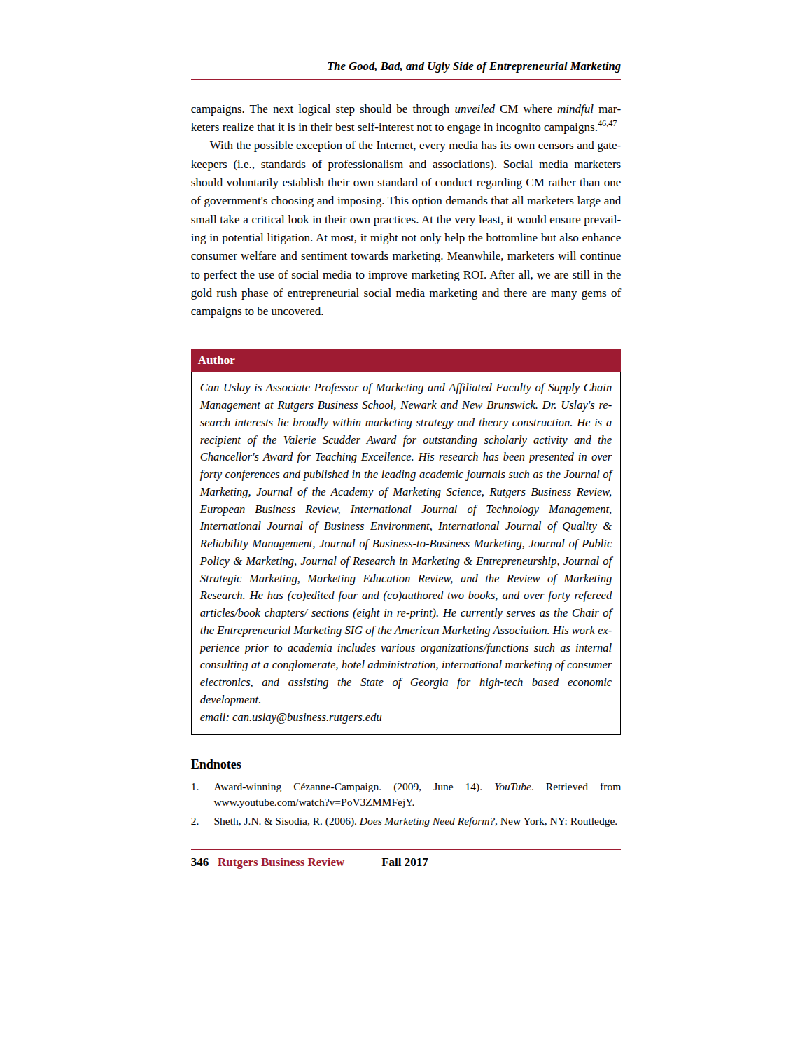The Good, Bad, and Ugly Side of Entrepreneurial Marketing
campaigns. The next logical step should be through unveiled CM where mindful marketers realize that it is in their best self-interest not to engage in incognito campaigns.46,47
With the possible exception of the Internet, every media has its own censors and gate-keepers (i.e., standards of professionalism and associations). Social media marketers should voluntarily establish their own standard of conduct regarding CM rather than one of government's choosing and imposing. This option demands that all marketers large and small take a critical look in their own practices. At the very least, it would ensure prevailing in potential litigation. At most, it might not only help the bottomline but also enhance consumer welfare and sentiment towards marketing. Meanwhile, marketers will continue to perfect the use of social media to improve marketing ROI. After all, we are still in the gold rush phase of entrepreneurial social media marketing and there are many gems of campaigns to be uncovered.
Author
Can Uslay is Associate Professor of Marketing and Affiliated Faculty of Supply Chain Management at Rutgers Business School, Newark and New Brunswick. Dr. Uslay's research interests lie broadly within marketing strategy and theory construction. He is a recipient of the Valerie Scudder Award for outstanding scholarly activity and the Chancellor's Award for Teaching Excellence. His research has been presented in over forty conferences and published in the leading academic journals such as the Journal of Marketing, Journal of the Academy of Marketing Science, Rutgers Business Review, European Business Review, International Journal of Technology Management, International Journal of Business Environment, International Journal of Quality & Reliability Management, Journal of Business-to-Business Marketing, Journal of Public Policy & Marketing, Journal of Research in Marketing & Entrepreneurship, Journal of Strategic Marketing, Marketing Education Review, and the Review of Marketing Research. He has (co)edited four and (co)authored two books, and over forty refereed articles/book chapters/ sections (eight in re-print). He currently serves as the Chair of the Entrepreneurial Marketing SIG of the American Marketing Association. His work experience prior to academia includes various organizations/functions such as internal consulting at a conglomerate, hotel administration, international marketing of consumer electronics, and assisting the State of Georgia for high-tech based economic development.
email: can.uslay@business.rutgers.edu
Endnotes
Award-winning Cézanne-Campaign. (2009, June 14). YouTube. Retrieved from www.youtube.com/watch?v=PoV3ZMMFejY.
Sheth, J.N. & Sisodia, R. (2006). Does Marketing Need Reform?, New York, NY: Routledge.
346 Rutgers Business Review Fall 2017